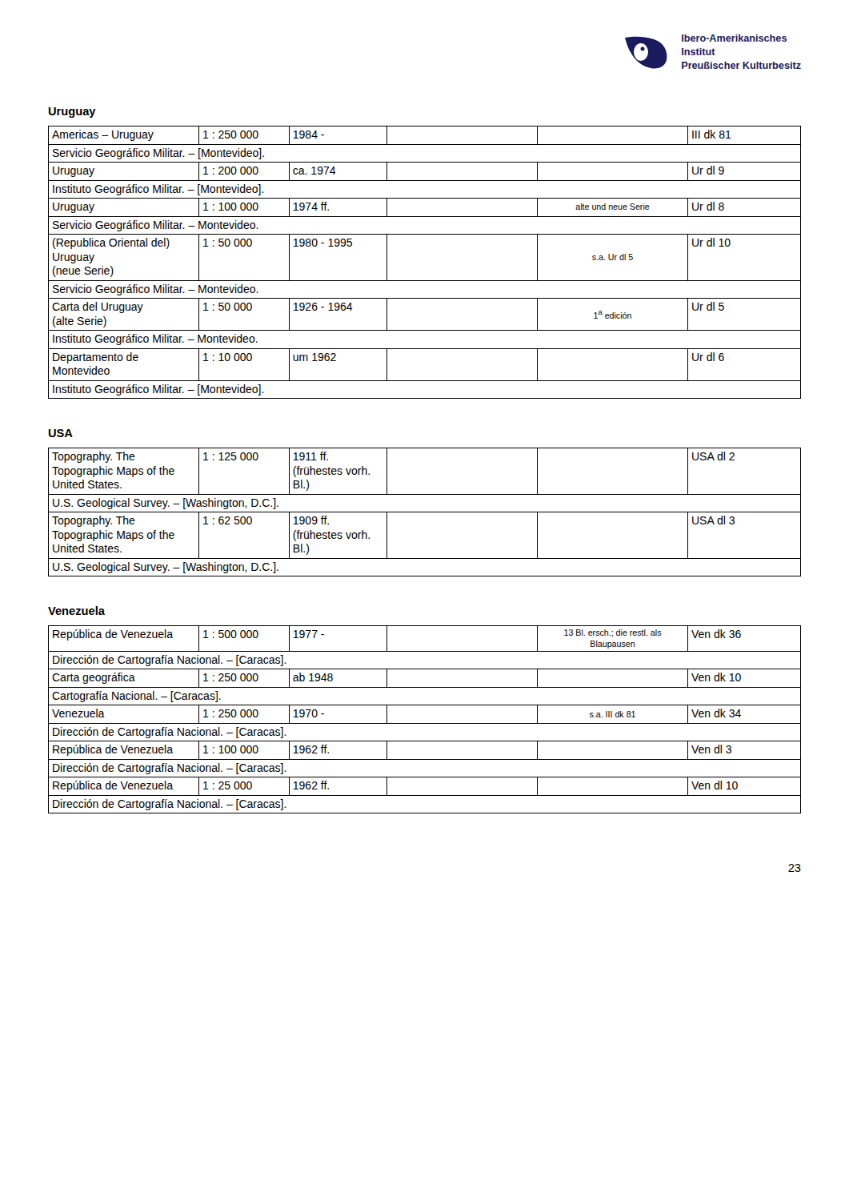Ibero-Amerikanisches
Institut
Preußischer Kulturbesitz
Uruguay
| Americas – Uruguay | 1 : 250 000 | 1984 - | | | III dk 81 |
| Servicio Geográfico Militar. – [Montevideo]. |
| Uruguay | 1 : 200 000 | ca. 1974 | | | Ur dl 9 |
| Instituto Geográfico Militar. – [Montevideo]. |
| Uruguay | 1 : 100 000 | 1974 ff. | | alte und neue Serie | Ur dl 8 |
| Servicio Geográfico Militar. – Montevideo. |
| (Republica Oriental del) Uruguay (neue Serie) | 1 : 50 000 | 1980 - 1995 | | s.a. Ur dl 5 | Ur dl 10 |
| Servicio Geográfico Militar. – Montevideo. |
| Carta del Uruguay (alte Serie) | 1 : 50 000 | 1926 - 1964 | | 1 a edición | Ur dl 5 |
| Instituto Geográfico Militar. – Montevideo. |
| Departamento de Montevideo | 1 : 10 000 | um 1962 | | | Ur dl 6 |
| Instituto Geográfico Militar. – [Montevideo]. |
USA
| Topography. The Topographic Maps of the United States. | 1 : 125 000 | 1911 ff. (frühestes vorh. Bl.) | | | USA dl 2 |
| U.S. Geological Survey. – [Washington, D.C.]. |
| Topography. The Topographic Maps of the United States. | 1 : 62 500 | 1909 ff. (frühestes vorh. Bl.) | | | USA dl 3 |
| U.S. Geological Survey. – [Washington, D.C.]. |
Venezuela
| República de Venezuela | 1 : 500 000 | 1977 - | | 13 Bl. ersch.; die restl. als Blaupausen | Ven dk 36 |
| Dirección de Cartografía Nacional. – [Caracas]. |
| Carta geográfica | 1 : 250 000 | ab 1948 | | | Ven dk 10 |
| Cartografía Nacional. – [Caracas]. |
| Venezuela | 1 : 250 000 | 1970 - | | s.a. III dk 81 | Ven dk 34 |
| Dirección de Cartografía Nacional. – [Caracas]. |
| República de Venezuela | 1 : 100 000 | 1962 ff. | | | Ven dl 3 |
| Dirección de Cartografía Nacional. – [Caracas]. |
| República de Venezuela | 1 : 25 000 | 1962 ff. | | | Ven dl 10 |
| Dirección de Cartografía Nacional. – [Caracas]. |
23